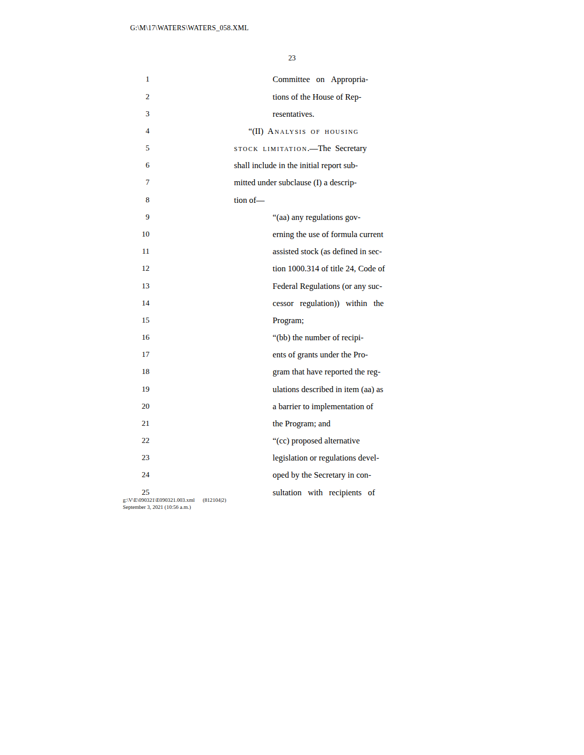G:\M\17\WATERS\WATERS_058.XML
23
| 1 | Committee on Appropria- |
| 2 | tions of the House of Rep- |
| 3 | resentatives. |
| 4 | “(II) Analysis of housing |
| 5 | stock limitation .—The Secretary |
| 6 | shall include in the initial report sub- |
| 7 | mitted under subclause (I) a descrip- |
| 8 | tion of— |
| 9 | “(aa) any regulations gov- |
| 10 | erning the use of formula current |
| 11 | assisted stock (as defined in sec- |
| 12 | tion 1000.314 of title 24, Code of |
| 13 | Federal Regulations (or any suc- |
| 14 | cessor regulation)) within the |
| 15 | Program; |
| 16 | “(bb) the number of recipi- |
| 17 | ents of grants under the Pro- |
| 18 | gram that have reported the reg- |
| 19 | ulations described in item (aa) as |
| 20 | a barrier to implementation of |
| 21 | the Program; and |
| 22 | “(cc) proposed alternative |
| 23 | legislation or regulations devel- |
| 24 | oped by the Secretary in con- |
| 25 | sultation with recipients of |
g:\V\E\090321\E090321.003.xml (812104|2)
September 3, 2021 (10:56 a.m.)